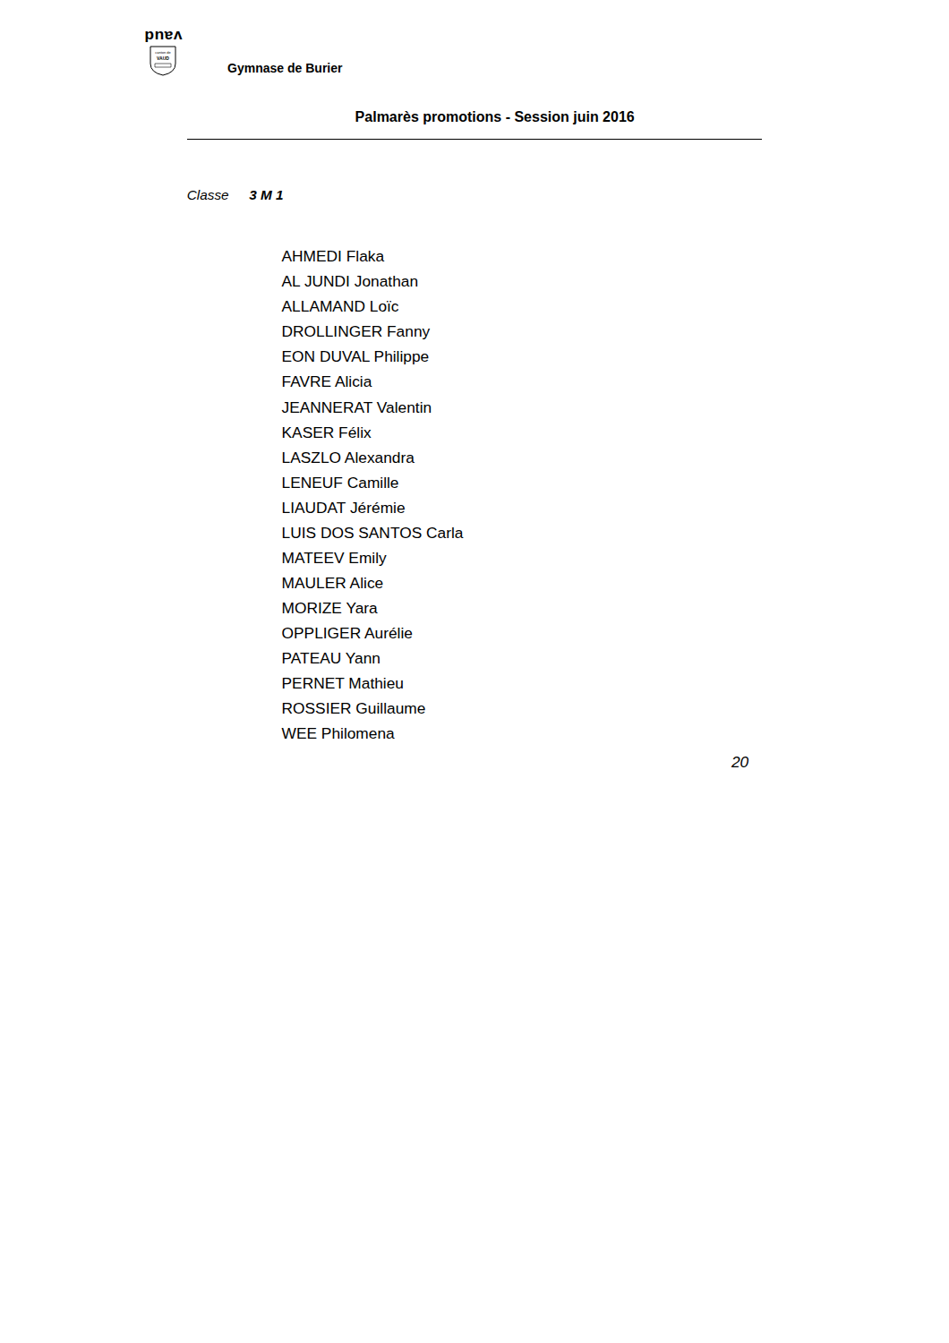vaud
canton de VAUD
Gymnase de Burier
Palmarès promotions - Session juin 2016
Classe 3 M 1
AHMEDI Flaka
AL JUNDI Jonathan
ALLAMAND Loïc
DROLLINGER Fanny
EON DUVAL Philippe
FAVRE Alicia
JEANNERAT Valentin
KASER Félix
LASZLO Alexandra
LENEUF Camille
LIAUDAT Jérémie
LUIS DOS SANTOS Carla
MATEEV Emily
MAULER Alice
MORIZE Yara
OPPLIGER Aurélie
PATEAU Yann
PERNET Mathieu
ROSSIER Guillaume
WEE Philomena
20